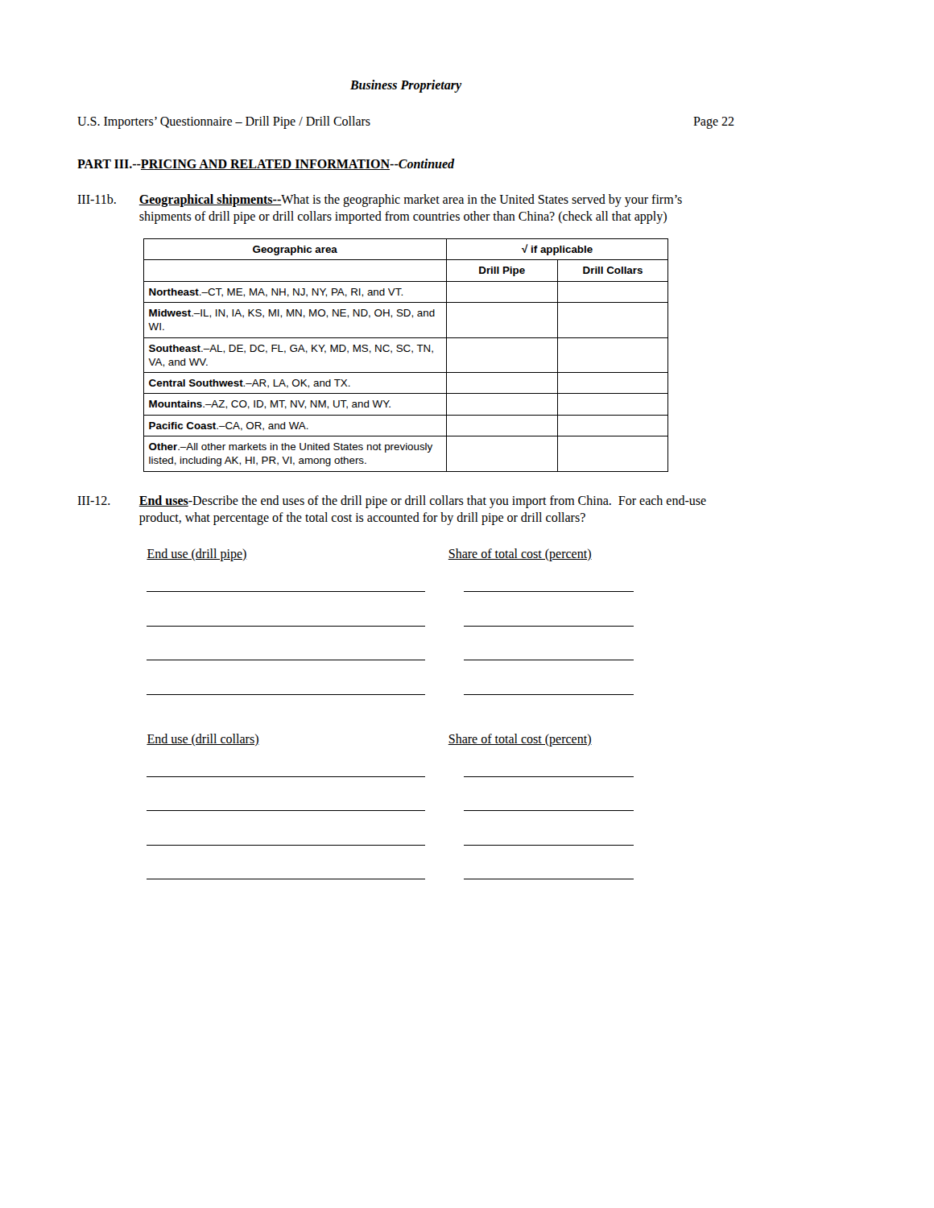Business Proprietary
U.S. Importers’ Questionnaire – Drill Pipe / Drill Collars Page 22
PART III.--PRICING AND RELATED INFORMATION--Continued
III-11b.
Geographical shipments--What is the geographic market area in the United States served by your firm’s shipments of drill pipe or drill collars imported from countries other than China? (check all that apply)
| Geographic area | √ if applicable |
| --- | --- |
| | Drill Pipe | Drill Collars |
| Northeast .–CT, ME, MA, NH, NJ, NY, PA, RI, and VT. | | |
| Midwest .–IL, IN, IA, KS, MI, MN, MO, NE, ND, OH, SD, and WI. | | |
| Southeast .–AL, DE, DC, FL, GA, KY, MD, MS, NC, SC, TN, VA, and WV. | | |
| Central Southwest .–AR, LA, OK, and TX. | | |
| Mountains .–AZ, CO, ID, MT, NV, NM, UT, and WY. | | |
| Pacific Coast .–CA, OR, and WA. | | |
| Other .–All other markets in the United States not previously listed, including AK, HI, PR, VI, among others. | | |
III-12.
End uses-Describe the end uses of the drill pipe or drill collars that you import from China. For each end-use product, what percentage of the total cost is accounted for by drill pipe or drill collars?
End use (drill pipe)
Share of total cost (percent)
End use (drill collars)
Share of total cost (percent)